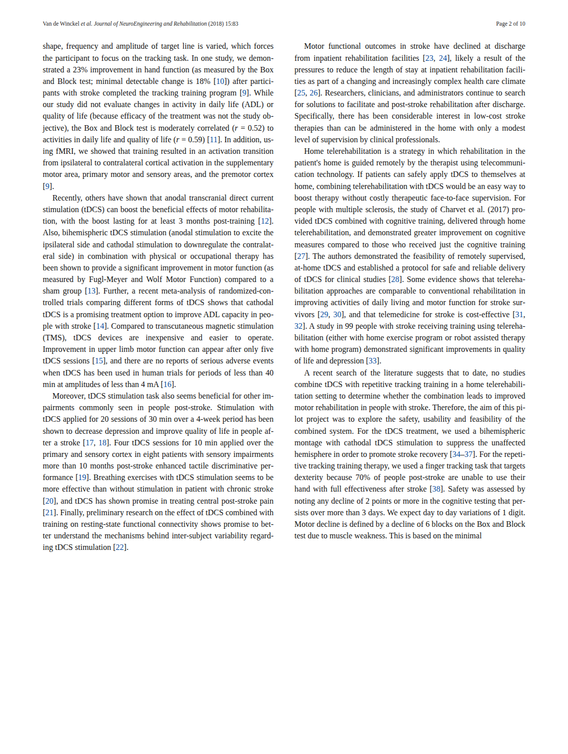Van de Winckel et al. Journal of NeuroEngineering and Rehabilitation (2018) 15:83 Page 2 of 10
shape, frequency and amplitude of target line is varied, which forces the participant to focus on the tracking task. In one study, we demonstrated a 23% improvement in hand function (as measured by the Box and Block test; minimal detectable change is 18% [10]) after participants with stroke completed the tracking training program [9]. While our study did not evaluate changes in activity in daily life (ADL) or quality of life (because efficacy of the treatment was not the study objective), the Box and Block test is moderately correlated (r = 0.52) to activities in daily life and quality of life (r = 0.59) [11]. In addition, using fMRI, we showed that training resulted in an activation transition from ipsilateral to contralateral cortical activation in the supplementary motor area, primary motor and sensory areas, and the premotor cortex [9].
Recently, others have shown that anodal transcranial direct current stimulation (tDCS) can boost the beneficial effects of motor rehabilitation, with the boost lasting for at least 3 months post-training [12]. Also, bihemispheric tDCS stimulation (anodal stimulation to excite the ipsilateral side and cathodal stimulation to downregulate the contralateral side) in combination with physical or occupational therapy has been shown to provide a significant improvement in motor function (as measured by Fugl-Meyer and Wolf Motor Function) compared to a sham group [13]. Further, a recent meta-analysis of randomized-controlled trials comparing different forms of tDCS shows that cathodal tDCS is a promising treatment option to improve ADL capacity in people with stroke [14]. Compared to transcutaneous magnetic stimulation (TMS), tDCS devices are inexpensive and easier to operate. Improvement in upper limb motor function can appear after only five tDCS sessions [15], and there are no reports of serious adverse events when tDCS has been used in human trials for periods of less than 40 min at amplitudes of less than 4 mA [16].
Moreover, tDCS stimulation task also seems beneficial for other impairments commonly seen in people post-stroke. Stimulation with tDCS applied for 20 sessions of 30 min over a 4-week period has been shown to decrease depression and improve quality of life in people after a stroke [17, 18]. Four tDCS sessions for 10 min applied over the primary and sensory cortex in eight patients with sensory impairments more than 10 months post-stroke enhanced tactile discriminative performance [19]. Breathing exercises with tDCS stimulation seems to be more effective than without stimulation in patient with chronic stroke [20], and tDCS has shown promise in treating central post-stroke pain [21]. Finally, preliminary research on the effect of tDCS combined with training on resting-state functional connectivity shows promise to better understand the mechanisms behind inter-subject variability regarding tDCS stimulation [22].
Motor functional outcomes in stroke have declined at discharge from inpatient rehabilitation facilities [23, 24], likely a result of the pressures to reduce the length of stay at inpatient rehabilitation facilities as part of a changing and increasingly complex health care climate [25, 26]. Researchers, clinicians, and administrators continue to search for solutions to facilitate and post-stroke rehabilitation after discharge. Specifically, there has been considerable interest in low-cost stroke therapies than can be administered in the home with only a modest level of supervision by clinical professionals.
Home telerehabilitation is a strategy in which rehabilitation in the patient's home is guided remotely by the therapist using telecommunication technology. If patients can safely apply tDCS to themselves at home, combining telerehabilitation with tDCS would be an easy way to boost therapy without costly therapeutic face-to-face supervision. For people with multiple sclerosis, the study of Charvet et al. (2017) provided tDCS combined with cognitive training, delivered through home telerehabilitation, and demonstrated greater improvement on cognitive measures compared to those who received just the cognitive training [27]. The authors demonstrated the feasibility of remotely supervised, at-home tDCS and established a protocol for safe and reliable delivery of tDCS for clinical studies [28]. Some evidence shows that telerehabilitation approaches are comparable to conventional rehabilitation in improving activities of daily living and motor function for stroke survivors [29, 30], and that telemedicine for stroke is cost-effective [31, 32]. A study in 99 people with stroke receiving training using telerehabilitation (either with home exercise program or robot assisted therapy with home program) demonstrated significant improvements in quality of life and depression [33].
A recent search of the literature suggests that to date, no studies combine tDCS with repetitive tracking training in a home telerehabilitation setting to determine whether the combination leads to improved motor rehabilitation in people with stroke. Therefore, the aim of this pilot project was to explore the safety, usability and feasibility of the combined system. For the tDCS treatment, we used a bihemispheric montage with cathodal tDCS stimulation to suppress the unaffected hemisphere in order to promote stroke recovery [34–37]. For the repetitive tracking training therapy, we used a finger tracking task that targets dexterity because 70% of people post-stroke are unable to use their hand with full effectiveness after stroke [38]. Safety was assessed by noting any decline of 2 points or more in the cognitive testing that persists over more than 3 days. We expect day to day variations of 1 digit. Motor decline is defined by a decline of 6 blocks on the Box and Block test due to muscle weakness. This is based on the minimal